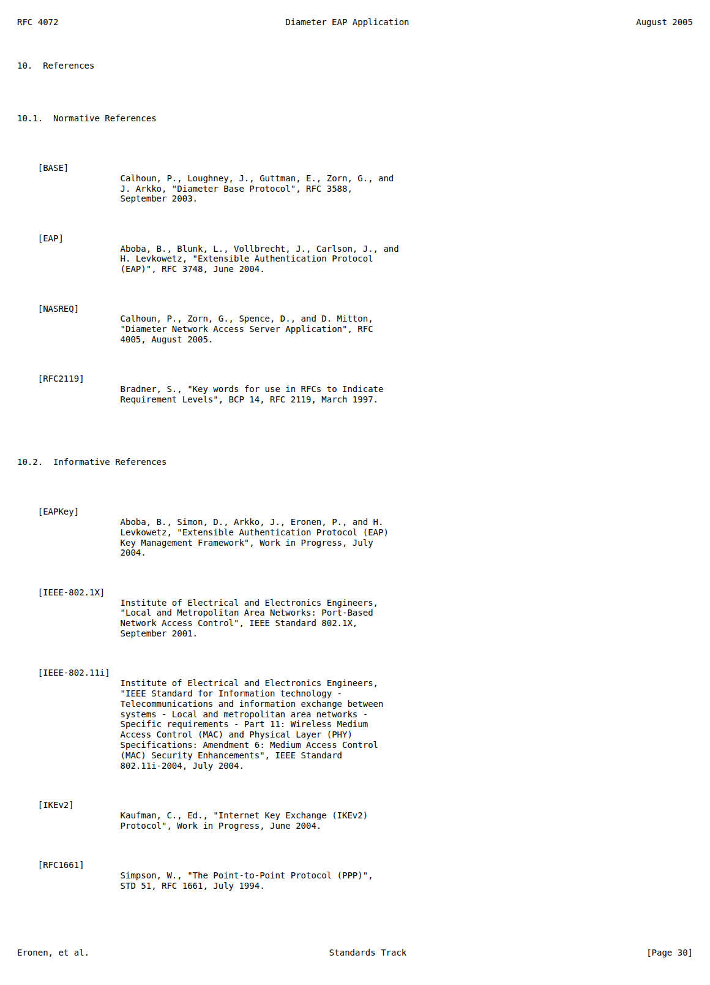RFC 4072 Diameter EAP Application August 2005
10. References
10.1. Normative References
[BASE]
Calhoun, P., Loughney, J., Guttman, E., Zorn, G., and J. Arkko, "Diameter Base Protocol", RFC 3588, September 2003.
[EAP]
Aboba, B., Blunk, L., Vollbrecht, J., Carlson, J., and H. Levkowetz, "Extensible Authentication Protocol (EAP)", RFC 3748, June 2004.
[NASREQ]
Calhoun, P., Zorn, G., Spence, D., and D. Mitton, "Diameter Network Access Server Application", RFC 4005, August 2005.
[RFC2119]
Bradner, S., "Key words for use in RFCs to Indicate Requirement Levels", BCP 14, RFC 2119, March 1997.
10.2. Informative References
[EAPKey]
Aboba, B., Simon, D., Arkko, J., Eronen, P., and H. Levkowetz, "Extensible Authentication Protocol (EAP) Key Management Framework", Work in Progress, July 2004.
[IEEE-802.1X]
Institute of Electrical and Electronics Engineers, "Local and Metropolitan Area Networks: Port-Based Network Access Control", IEEE Standard 802.1X, September 2001.
[IEEE-802.11i]
Institute of Electrical and Electronics Engineers, "IEEE Standard for Information technology - Telecommunications and information exchange between systems - Local and metropolitan area networks - Specific requirements - Part 11: Wireless Medium Access Control (MAC) and Physical Layer (PHY) Specifications: Amendment 6: Medium Access Control (MAC) Security Enhancements", IEEE Standard 802.11i-2004, July 2004.
[IKEv2]
Kaufman, C., Ed., "Internet Key Exchange (IKEv2) Protocol", Work in Progress, June 2004.
[RFC1661]
Simpson, W., "The Point-to-Point Protocol (PPP)", STD 51, RFC 1661, July 1994.
Eronen, et al. Standards Track[Page 30]